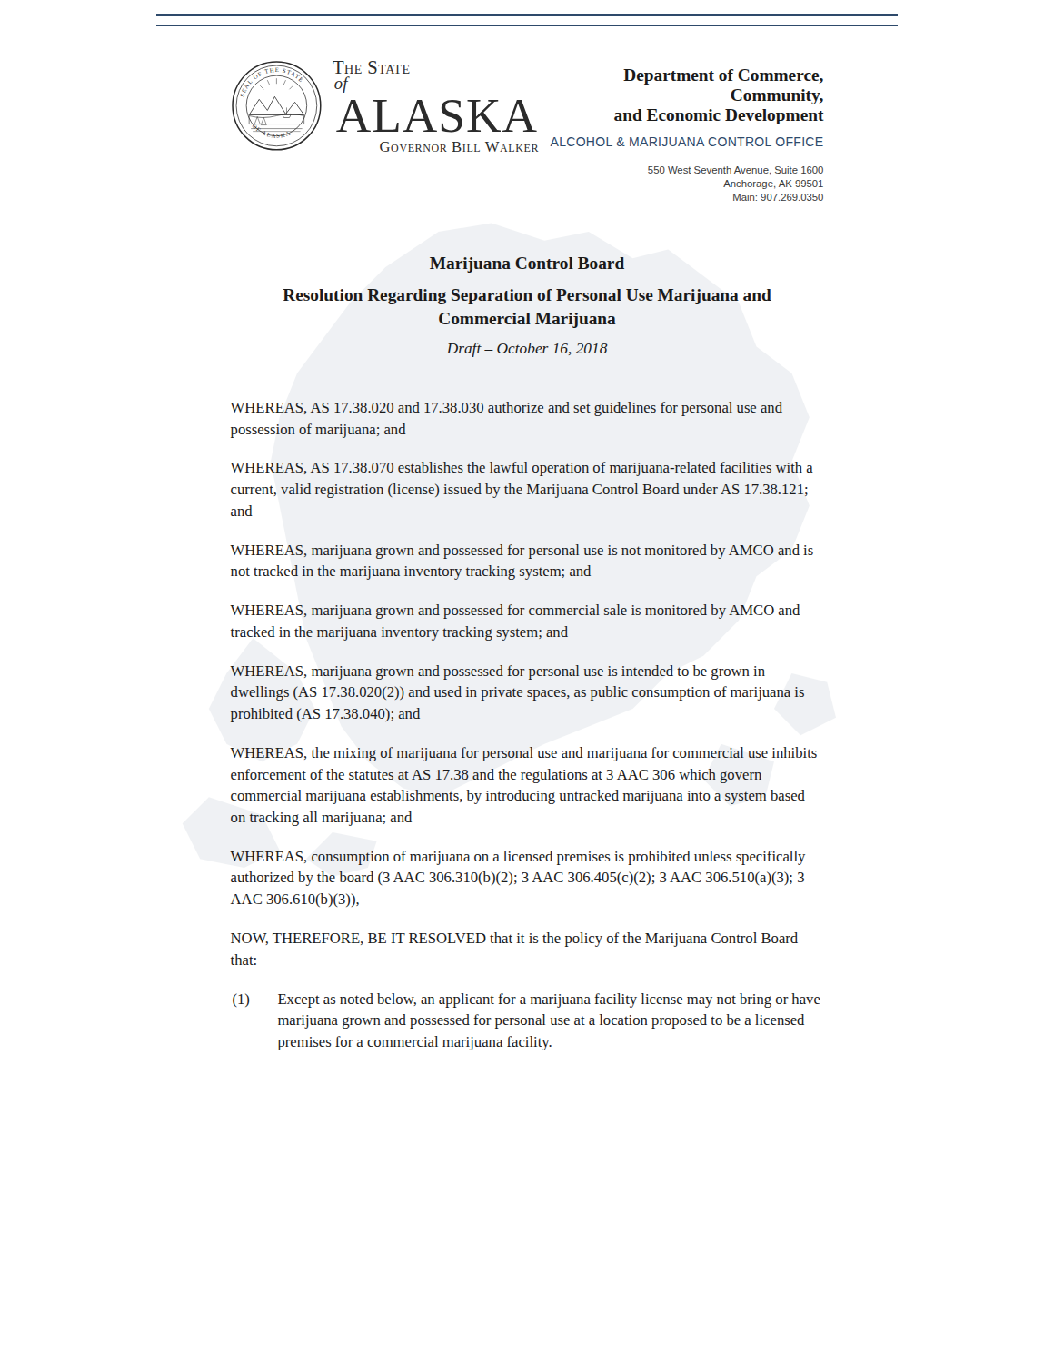SEAL OF THE STATE OF ALASKA
The State of ALASKA Governor Bill Walker
Department of Commerce, Community,
and Economic Development
ALCOHOL & MARIJUANA CONTROL OFFICE
550 West Seventh Avenue, Suite 1600
Anchorage, AK 99501
Main: 907.269.0350
Marijuana Control Board
Resolution Regarding Separation of Personal Use Marijuana and Commercial Marijuana
Draft – October 16, 2018
WHEREAS, AS 17.38.020 and 17.38.030 authorize and set guidelines for personal use and possession of marijuana; and
WHEREAS, AS 17.38.070 establishes the lawful operation of marijuana-related facilities with a current, valid registration (license) issued by the Marijuana Control Board under AS 17.38.121; and
WHEREAS, marijuana grown and possessed for personal use is not monitored by AMCO and is not tracked in the marijuana inventory tracking system; and
WHEREAS, marijuana grown and possessed for commercial sale is monitored by AMCO and tracked in the marijuana inventory tracking system; and
WHEREAS, marijuana grown and possessed for personal use is intended to be grown in dwellings (AS 17.38.020(2)) and used in private spaces, as public consumption of marijuana is prohibited (AS 17.38.040); and
WHEREAS, the mixing of marijuana for personal use and marijuana for commercial use inhibits enforcement of the statutes at AS 17.38 and the regulations at 3 AAC 306 which govern commercial marijuana establishments, by introducing untracked marijuana into a system based on tracking all marijuana; and
WHEREAS, consumption of marijuana on a licensed premises is prohibited unless specifically authorized by the board (3 AAC 306.310(b)(2); 3 AAC 306.405(c)(2); 3 AAC 306.510(a)(3); 3 AAC 306.610(b)(3)),
NOW, THEREFORE, BE IT RESOLVED that it is the policy of the Marijuana Control Board that:
(1)
Except as noted below, an applicant for a marijuana facility license may not bring or have marijuana grown and possessed for personal use at a location proposed to be a licensed premises for a commercial marijuana facility.